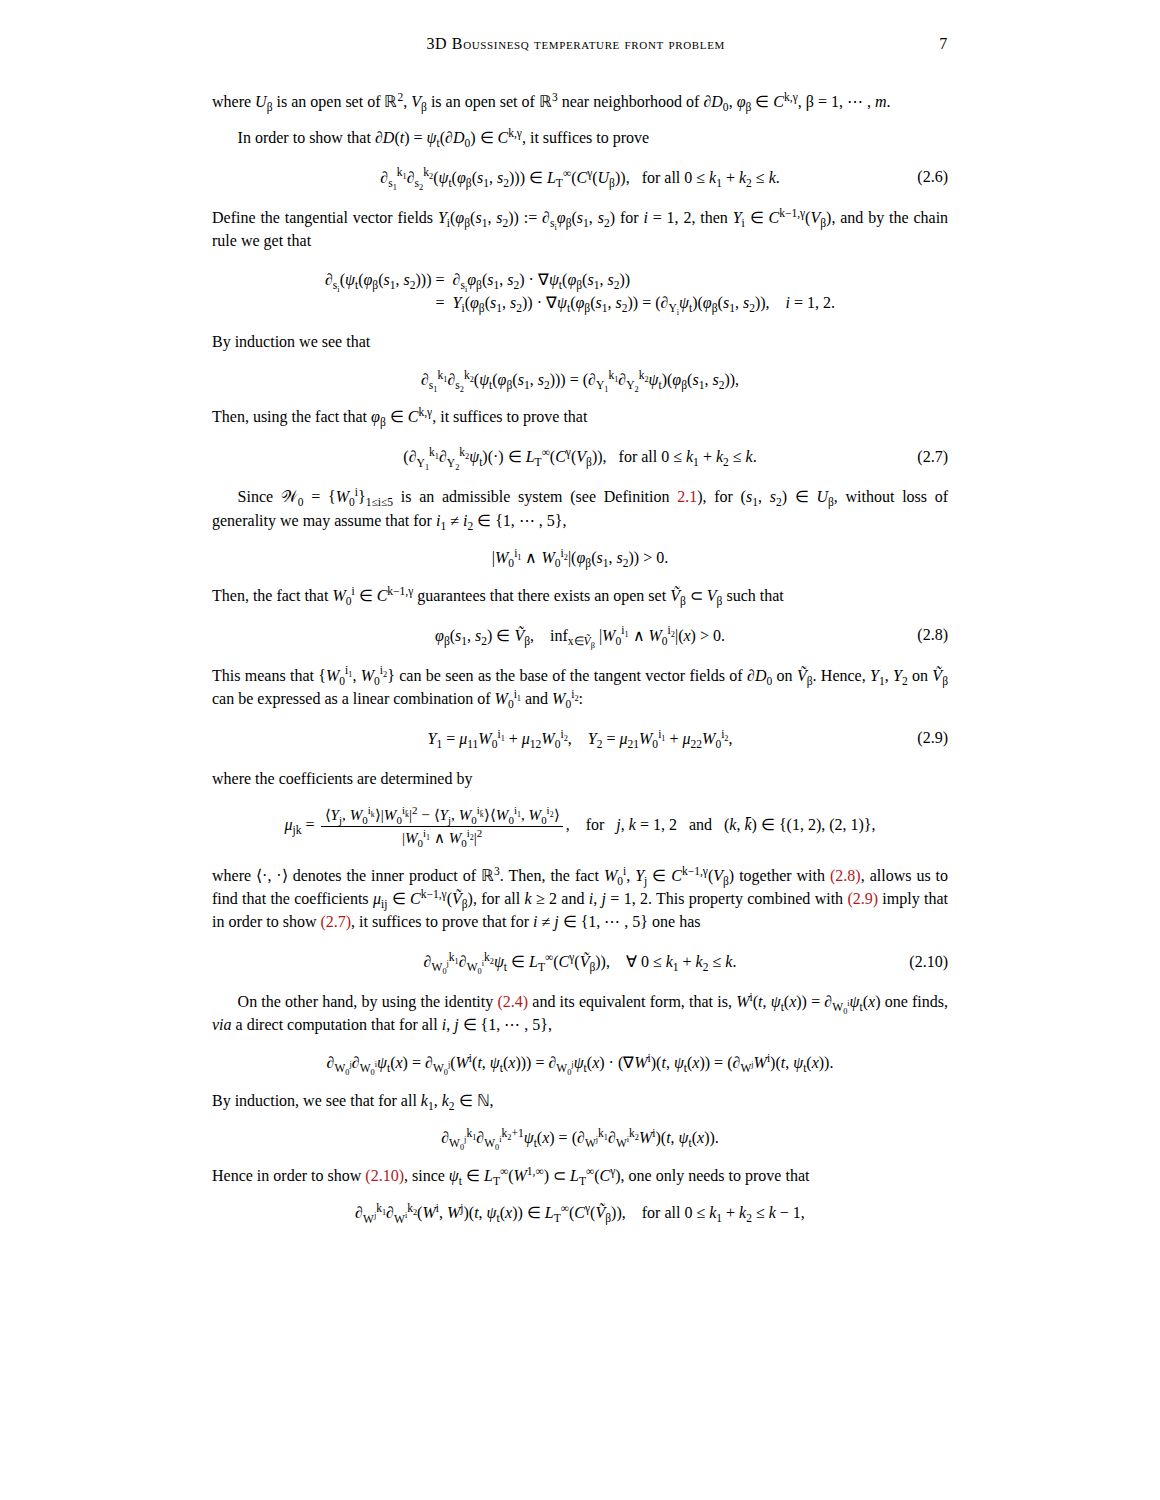3D Boussinesq temperature front problem 7
where Uβ is an open set of ℝ2, Vβ is an open set of ℝ3 near neighborhood of ∂D0, φβ ∈ Ck,γ, β = 1, ⋯ , m.
In order to show that ∂D(t) = ψt(∂D0) ∈ Ck,γ, it suffices to prove
∂s1k1∂s2k2(ψt(φβ(s1, s2))) ∈ LT∞(Cγ(Uβ)), for all 0 ≤ k1 + k2 ≤ k. (2.6)
Define the tangential vector fields Yi(φβ(s1, s2)) := ∂siφβ(s1, s2) for i = 1, 2, then Yi ∈ Ck−1,γ(Vβ), and by the chain rule we get that
∂si(ψt(φβ(s1, s2))) =
∂siφβ(s1, s2) · ∇ψt(φβ(s1, s2))
=
Yi(φβ(s1, s2)) · ∇ψt(φβ(s1, s2)) = (∂Yiψt)(φβ(s1, s2)), i = 1, 2.
By induction we see that
∂s1k1∂s2k2(ψt(φβ(s1, s2))) = (∂Y1k1∂Y2k2ψt)(φβ(s1, s2)),
Then, using the fact that φβ ∈ Ck,γ, it suffices to prove that
(∂Y1k1∂Y2k2ψt)(·) ∈ LT∞(Cγ(Vβ)), for all 0 ≤ k1 + k2 ≤ k. (2.7)
Since 𝒲0 = {W0i}1≤i≤5 is an admissible system (see Definition 2.1), for (s1, s2) ∈ Uβ, without loss of generality we may assume that for i1 ≠ i2 ∈ {1, ⋯ , 5},
|W0i1 ∧ W0i2|(φβ(s1, s2)) > 0.
Then, the fact that W0i ∈ Ck−1,γ guarantees that there exists an open set Ṽβ ⊂ Vβ such that
φβ(s1, s2) ∈ Ṽβ, infx∈Ṽβ |W0i1 ∧ W0i2|(x) > 0. (2.8)
This means that {W0i1, W0i2} can be seen as the base of the tangent vector fields of ∂D0 on Ṽβ. Hence, Y1, Y2 on Ṽβ can be expressed as a linear combination of W0i1 and W0i2:
Y1 = μ11W0i1 + μ12W0i2, Y2 = μ21W0i1 + μ22W0i2, (2.9)
where the coefficients are determined by
μjk = ⟨Yj, W0ik⟩|W0ik̄|2 − ⟨Yj, W0ik̄⟩⟨W0i1, W0i2⟩|W0i1 ∧ W0i2|2, for j, k = 1, 2 and (k, k̄) ∈ {(1, 2), (2, 1)},
where ⟨·, ·⟩ denotes the inner product of ℝ3. Then, the fact W0i, Yj ∈ Ck−1,γ(Vβ) together with (2.8), allows us to find that the coefficients μij ∈ Ck−1,γ(Ṽβ), for all k ≥ 2 and i, j = 1, 2. This property combined with (2.9) imply that in order to show (2.7), it suffices to prove that for i ≠ j ∈ {1, ⋯ , 5} one has
∂W0jk1∂W0ik2ψt ∈ LT∞(Cγ(Ṽβ)), ∀ 0 ≤ k1 + k2 ≤ k. (2.10)
On the other hand, by using the identity (2.4) and its equivalent form, that is, Wi(t, ψt(x)) = ∂W0iψt(x) one finds, via a direct computation that for all i, j ∈ {1, ⋯ , 5},
∂W0j∂W0iψt(x) = ∂W0j(Wi(t, ψt(x))) = ∂W0jψt(x) · (∇Wi)(t, ψt(x)) = (∂WjWi)(t, ψt(x)).
By induction, we see that for all k1, k2 ∈ ℕ,
∂W0jk1∂W0ik2+1ψt(x) = (∂Wjk1∂Wik2Wi)(t, ψt(x)).
Hence in order to show (2.10), since ψt ∈ LT∞(W1,∞) ⊂ LT∞(Cγ), one only needs to prove that
∂Wjk1∂Wik2(Wi, Wj)(t, ψt(x)) ∈ LT∞(Cγ(Ṽβ)), for all 0 ≤ k1 + k2 ≤ k − 1,